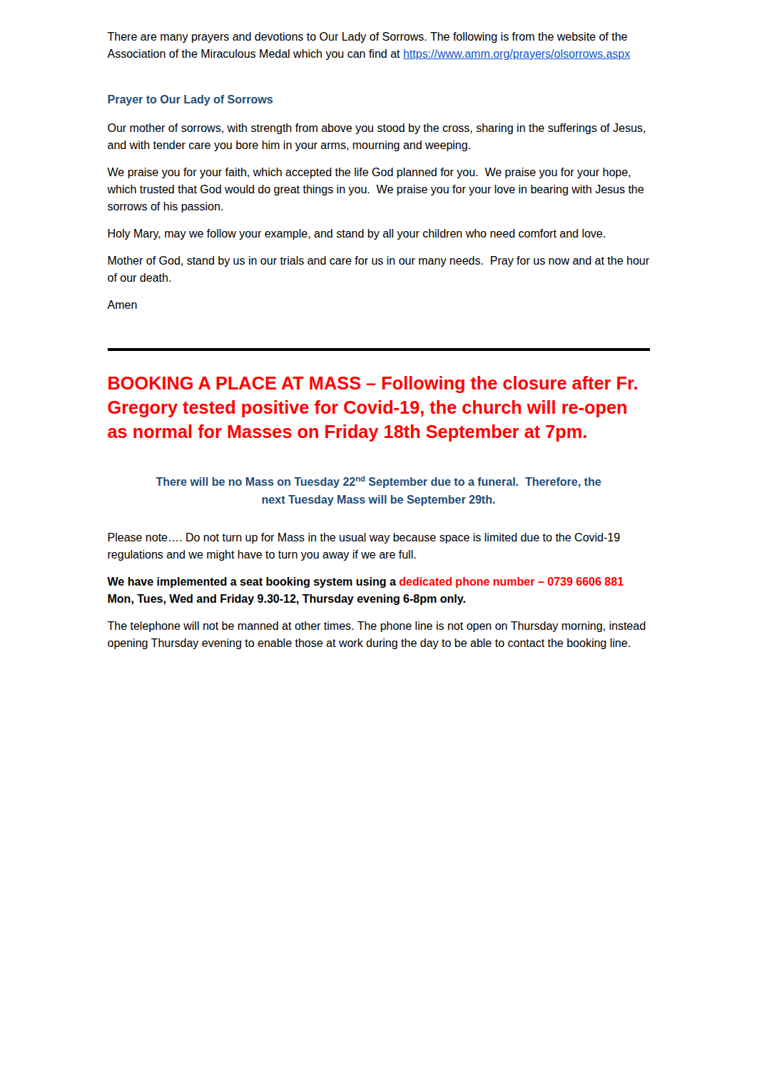There are many prayers and devotions to Our Lady of Sorrows. The following is from the website of the Association of the Miraculous Medal which you can find at https://www.amm.org/prayers/olsorrows.aspx
Prayer to Our Lady of Sorrows
Our mother of sorrows, with strength from above you stood by the cross, sharing in the sufferings of Jesus, and with tender care you bore him in your arms, mourning and weeping.
We praise you for your faith, which accepted the life God planned for you. We praise you for your hope, which trusted that God would do great things in you. We praise you for your love in bearing with Jesus the sorrows of his passion.
Holy Mary, may we follow your example, and stand by all your children who need comfort and love.
Mother of God, stand by us in our trials and care for us in our many needs. Pray for us now and at the hour of our death.
Amen
BOOKING A PLACE AT MASS – Following the closure after Fr. Gregory tested positive for Covid-19, the church will re-open as normal for Masses on Friday 18th September at 7pm.
There will be no Mass on Tuesday 22nd September due to a funeral. Therefore, the next Tuesday Mass will be September 29th.
Please note…. Do not turn up for Mass in the usual way because space is limited due to the Covid-19 regulations and we might have to turn you away if we are full.
We have implemented a seat booking system using a dedicated phone number – 0739 6606 881 Mon, Tues, Wed and Friday 9.30-12, Thursday evening 6-8pm only.
The telephone will not be manned at other times. The phone line is not open on Thursday morning, instead opening Thursday evening to enable those at work during the day to be able to contact the booking line.